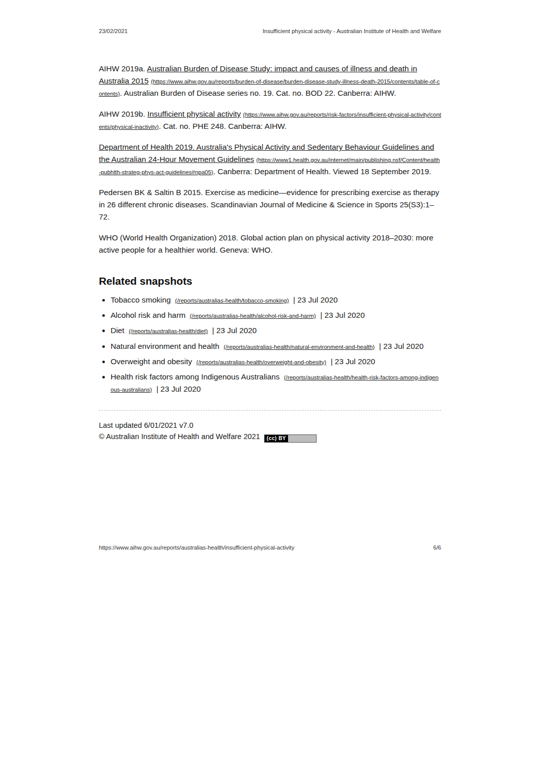23/02/2021 Insufficient physical activity - Australian Institute of Health and Welfare
AIHW 2019a. Australian Burden of Disease Study: impact and causes of illness and death in Australia 2015 (https://www.aihw.gov.au/reports/burden-of-disease/burden-disease-study-illness-death-2015/contents/table-of-contents). Australian Burden of Disease series no. 19. Cat. no. BOD 22. Canberra: AIHW.
AIHW 2019b. Insufficient physical activity (https://www.aihw.gov.au/reports/risk-factors/insufficient-physical-activity/contents/physical-inactivity). Cat. no. PHE 248. Canberra: AIHW.
Department of Health 2019. Australia's Physical Activity and Sedentary Behaviour Guidelines and the Australian 24-Hour Movement Guidelines (https://www1.health.gov.au/internet/main/publishing.nsf/Content/health-pubhlth-strateg-phys-act-guidelines#npa05). Canberra: Department of Health. Viewed 18 September 2019.
Pedersen BK & Saltin B 2015. Exercise as medicine—evidence for prescribing exercise as therapy in 26 different chronic diseases. Scandinavian Journal of Medicine & Science in Sports 25(S3):1–72.
WHO (World Health Organization) 2018. Global action plan on physical activity 2018–2030: more active people for a healthier world. Geneva: WHO.
Related snapshots
Tobacco smoking (/reports/australias-health/tobacco-smoking) | 23 Jul 2020
Alcohol risk and harm (/reports/australias-health/alcohol-risk-and-harm) | 23 Jul 2020
Diet (/reports/australias-health/diet) | 23 Jul 2020
Natural environment and health (/reports/australias-health/natural-environment-and-health) | 23 Jul 2020
Overweight and obesity (/reports/australias-health/overweight-and-obesity) | 23 Jul 2020
Health risk factors among Indigenous Australians (/reports/australias-health/health-risk-factors-among-indigenous-australians) | 23 Jul 2020
Last updated 6/01/2021 v7.0
© Australian Institute of Health and Welfare 2021 (cc) BY
https://www.aihw.gov.au/reports/australias-health/insufficient-physical-activity 6/6